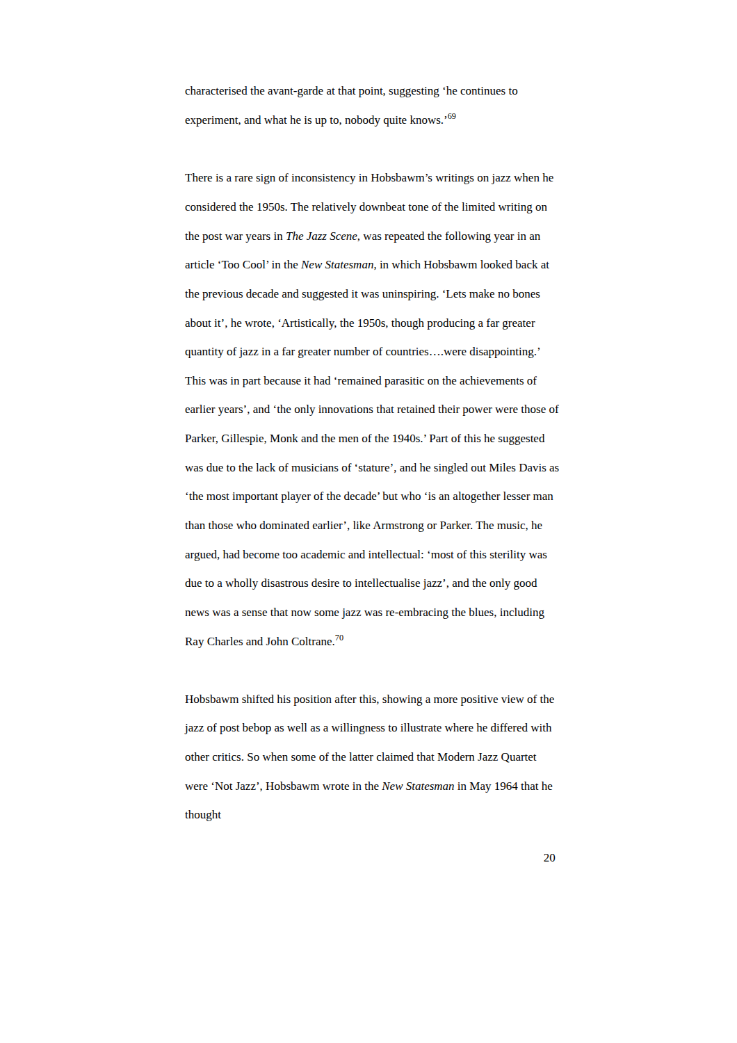characterised the avant-garde at that point, suggesting ‘he continues to experiment, and what he is up to, nobody quite knows.’69
There is a rare sign of inconsistency in Hobsbawm’s writings on jazz when he considered the 1950s. The relatively downbeat tone of the limited writing on the post war years in The Jazz Scene, was repeated the following year in an article ‘Too Cool’ in the New Statesman, in which Hobsbawm looked back at the previous decade and suggested it was uninspiring. ‘Lets make no bones about it’, he wrote, ‘Artistically, the 1950s, though producing a far greater quantity of jazz in a far greater number of countries….were disappointing.’ This was in part because it had ‘remained parasitic on the achievements of earlier years’, and ‘the only innovations that retained their power were those of Parker, Gillespie, Monk and the men of the 1940s.’ Part of this he suggested was due to the lack of musicians of ‘stature’, and he singled out Miles Davis as ‘the most important player of the decade’ but who ‘is an altogether lesser man than those who dominated earlier’, like Armstrong or Parker. The music, he argued, had become too academic and intellectual: ‘most of this sterility was due to a wholly disastrous desire to intellectualise jazz’, and the only good news was a sense that now some jazz was re-embracing the blues, including Ray Charles and John Coltrane.70
Hobsbawm shifted his position after this, showing a more positive view of the jazz of post bebop as well as a willingness to illustrate where he differed with other critics. So when some of the latter claimed that Modern Jazz Quartet were ‘Not Jazz’, Hobsbawm wrote in the New Statesman in May 1964 that he thought
20